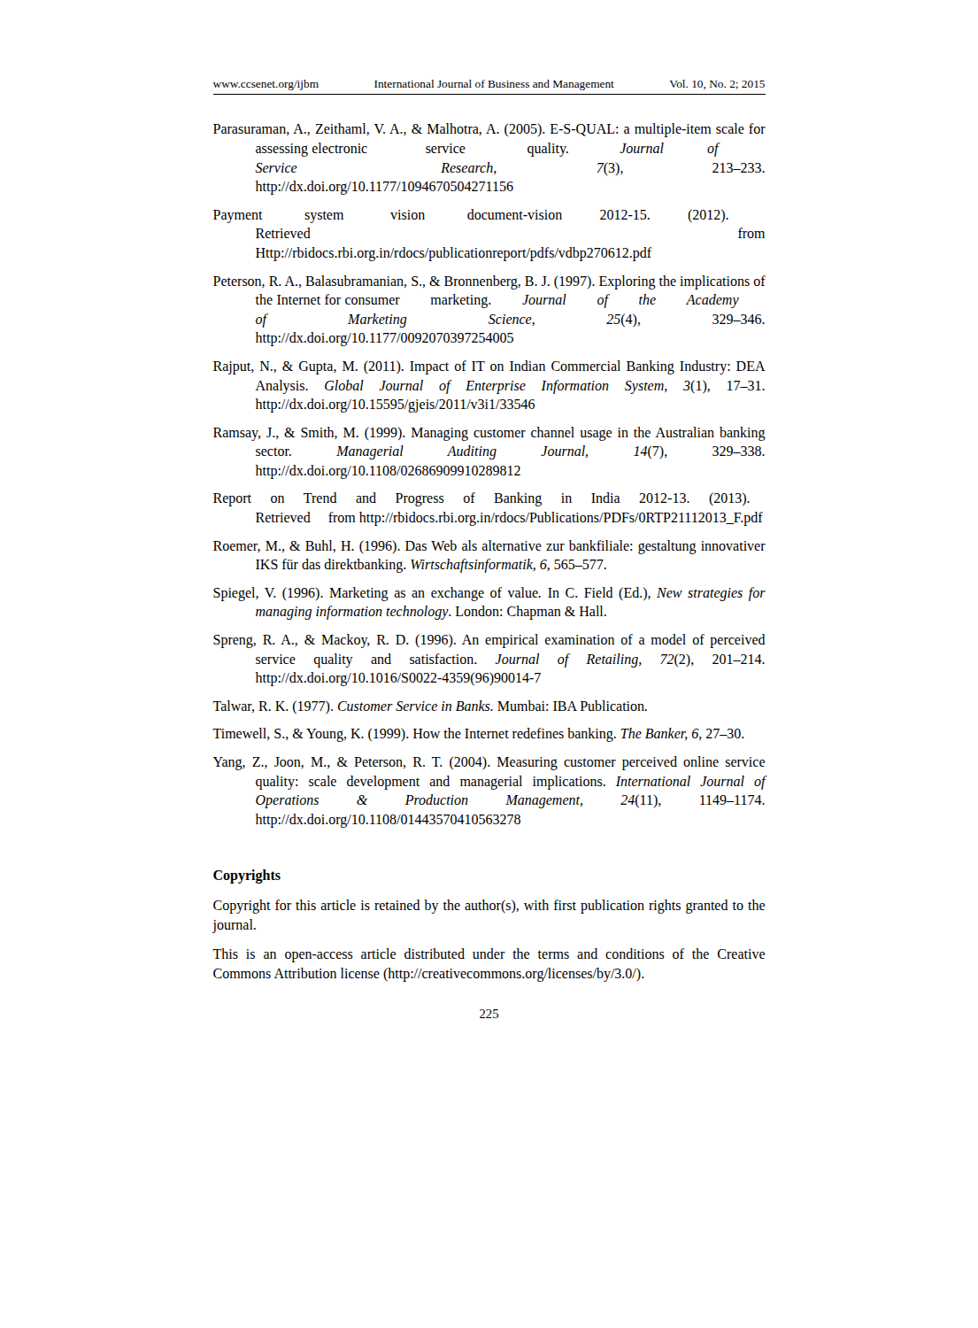www.ccsenet.org/ijbm International Journal of Business and Management Vol. 10, No. 2; 2015
Parasuraman, A., Zeithaml, V. A., & Malhotra, A. (2005). E-S-QUAL: a multiple-item scale for assessing electronic service quality. Journal of Service Research, 7(3), 213–233. http://dx.doi.org/10.1177/1094670504271156
Payment system vision document-vision 2012-15. (2012). Retrieved from Http://rbidocs.rbi.org.in/rdocs/publicationreport/pdfs/vdbp270612.pdf
Peterson, R. A., Balasubramanian, S., & Bronnenberg, B. J. (1997). Exploring the implications of the Internet for consumer marketing. Journal of the Academy of Marketing Science, 25(4), 329–346. http://dx.doi.org/10.1177/0092070397254005
Rajput, N., & Gupta, M. (2011). Impact of IT on Indian Commercial Banking Industry: DEA Analysis. Global Journal of Enterprise Information System, 3(1), 17–31. http://dx.doi.org/10.15595/gjeis/2011/v3i1/33546
Ramsay, J., & Smith, M. (1999). Managing customer channel usage in the Australian banking sector. Managerial Auditing Journal, 14(7), 329–338. http://dx.doi.org/10.1108/02686909910289812
Report on Trend and Progress of Banking in India 2012-13. (2013). Retrieved from http://rbidocs.rbi.org.in/rdocs/Publications/PDFs/0RTP21112013_F.pdf
Roemer, M., & Buhl, H. (1996). Das Web als alternative zur bankfiliale: gestaltung innovativer IKS für das direktbanking. Wirtschaftsinformatik, 6, 565–577.
Spiegel, V. (1996). Marketing as an exchange of value. In C. Field (Ed.), New strategies for managing information technology. London: Chapman & Hall.
Spreng, R. A., & Mackoy, R. D. (1996). An empirical examination of a model of perceived service quality and satisfaction. Journal of Retailing, 72(2), 201–214. http://dx.doi.org/10.1016/S0022-4359(96)90014-7
Talwar, R. K. (1977). Customer Service in Banks. Mumbai: IBA Publication.
Timewell, S., & Young, K. (1999). How the Internet redefines banking. The Banker, 6, 27–30.
Yang, Z., Joon, M., & Peterson, R. T. (2004). Measuring customer perceived online service quality: scale development and managerial implications. International Journal of Operations & Production Management, 24(11), 1149–1174. http://dx.doi.org/10.1108/01443570410563278
Copyrights
Copyright for this article is retained by the author(s), with first publication rights granted to the journal.
This is an open-access article distributed under the terms and conditions of the Creative Commons Attribution license (http://creativecommons.org/licenses/by/3.0/).
225